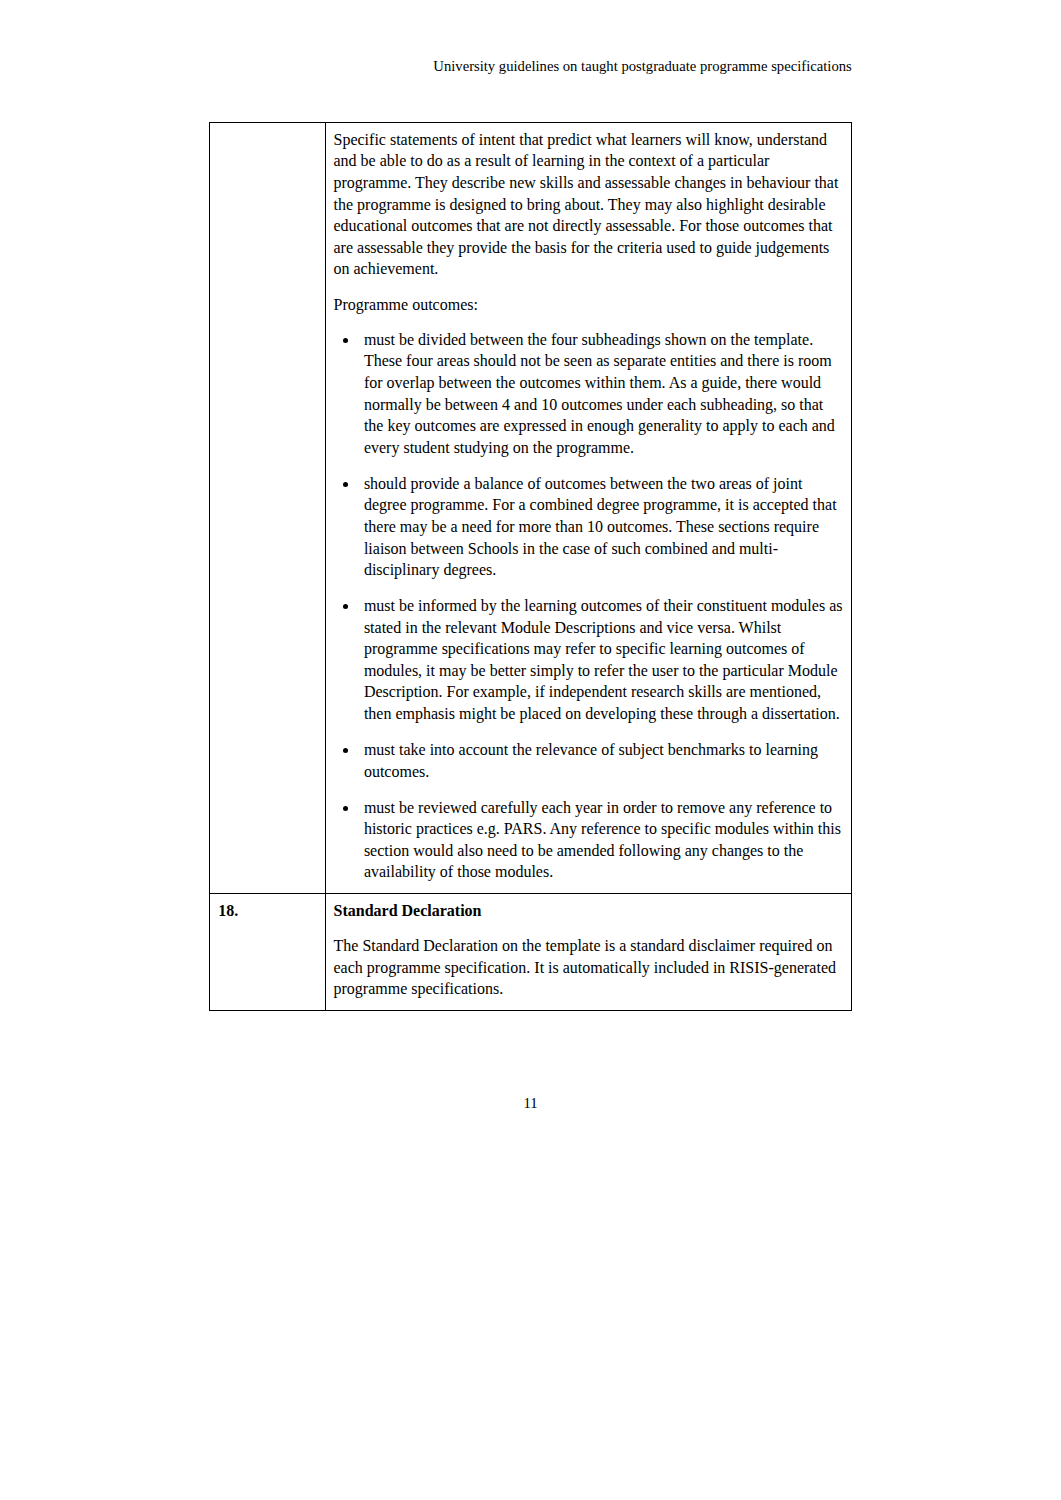University guidelines on taught postgraduate programme specifications
| | Specific statements of intent that predict what learners will know, understand and be able to do as a result of learning in the context of a particular programme. They describe new skills and assessable changes in behaviour that the programme is designed to bring about. They may also highlight desirable educational outcomes that are not directly assessable. For those outcomes that are assessable they provide the basis for the criteria used to guide judgements on achievement. Programme outcomes: must be divided between the four subheadings shown on the template. These four areas should not be seen as separate entities and there is room for overlap between the outcomes within them. As a guide, there would normally be between 4 and 10 outcomes under each subheading, so that the key outcomes are expressed in enough generality to apply to each and every student studying on the programme. should provide a balance of outcomes between the two areas of joint degree programme. For a combined degree programme, it is accepted that there may be a need for more than 10 outcomes. These sections require liaison between Schools in the case of such combined and multi-disciplinary degrees. must be informed by the learning outcomes of their constituent modules as stated in the relevant Module Descriptions and vice versa. Whilst programme specifications may refer to specific learning outcomes of modules, it may be better simply to refer the user to the particular Module Description. For example, if independent research skills are mentioned, then emphasis might be placed on developing these through a dissertation. must take into account the relevance of subject benchmarks to learning outcomes. must be reviewed carefully each year in order to remove any reference to historic practices e.g. PARS. Any reference to specific modules within this section would also need to be amended following any changes to the availability of those modules. |
| 18. | Standard Declaration The Standard Declaration on the template is a standard disclaimer required on each programme specification. It is automatically included in RISIS-generated programme specifications. |
11